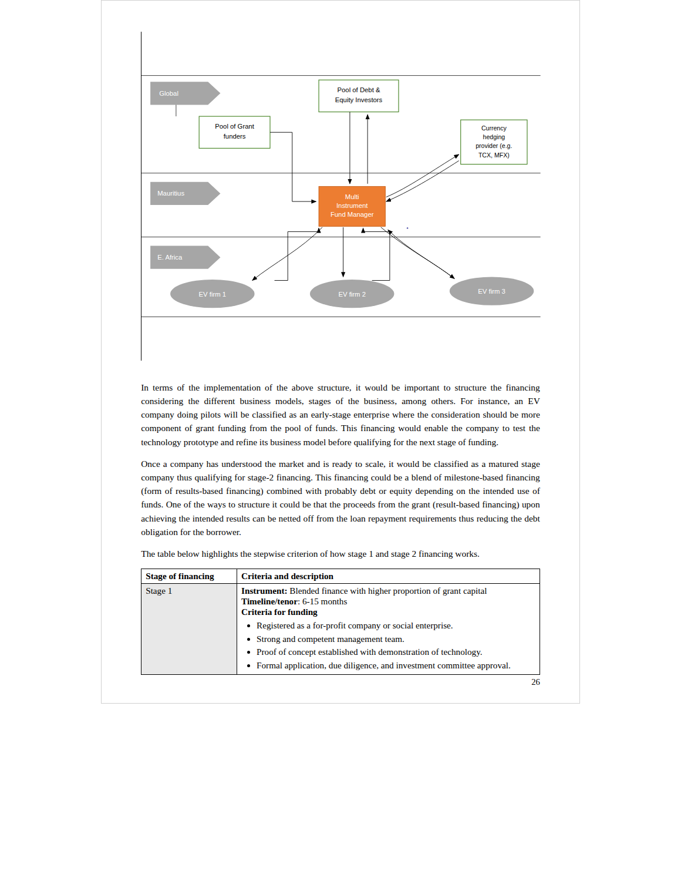Global Mauritius E. Africa Pool of Debt & Equity Investors Pool of Grant funders Currency hedging provider (e.g. TCX, MFX) Multi Instrument Fund Manager EV firm 1 EV firm 2 EV firm 3
In terms of the implementation of the above structure, it would be important to structure the financing considering the different business models, stages of the business, among others. For instance, an EV company doing pilots will be classified as an early-stage enterprise where the consideration should be more component of grant funding from the pool of funds. This financing would enable the company to test the technology prototype and refine its business model before qualifying for the next stage of funding.
Once a company has understood the market and is ready to scale, it would be classified as a matured stage company thus qualifying for stage-2 financing. This financing could be a blend of milestone-based financing (form of results-based financing) combined with probably debt or equity depending on the intended use of funds. One of the ways to structure it could be that the proceeds from the grant (result-based financing) upon achieving the intended results can be netted off from the loan repayment requirements thus reducing the debt obligation for the borrower.
The table below highlights the stepwise criterion of how stage 1 and stage 2 financing works.
| Stage of financing | Criteria and description |
| --- | --- |
| Stage 1 | Instrument: Blended finance with higher proportion of grant capital Timeline/tenor : 6-15 months Criteria for funding Registered as a for-profit company or social enterprise. Strong and competent management team. Proof of concept established with demonstration of technology. Formal application, due diligence, and investment committee approval. |
26